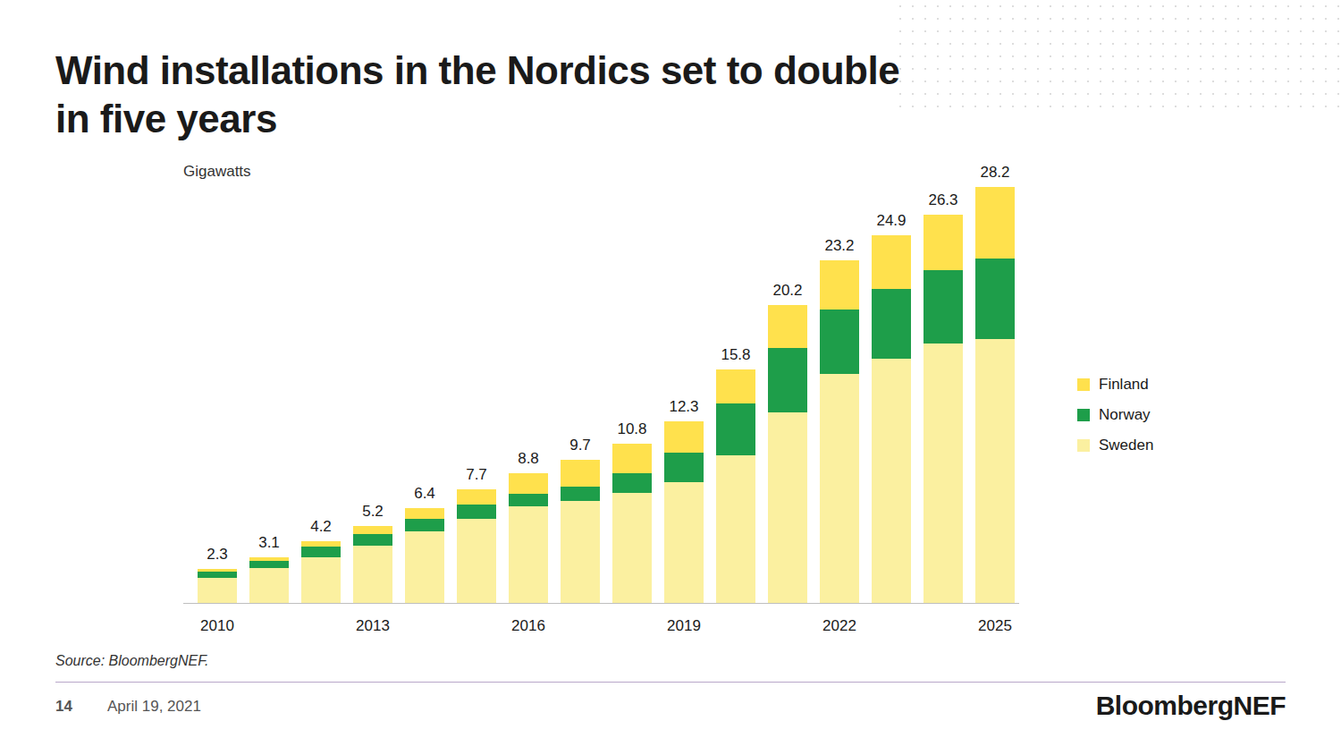Wind installations in the Nordics set to double in five years
Gigawatts
2.3
3.1
4.2
5.2
6.4
7.7
8.8
9.7
10.8
12.3
15.8
20.2
23.2
24.9
26.3
28.2
2010 2013 2016 2019 2022 2025
Finland
Norway
Sweden
Source: BloombergNEF.
14
April 19, 2021
BloombergNEF